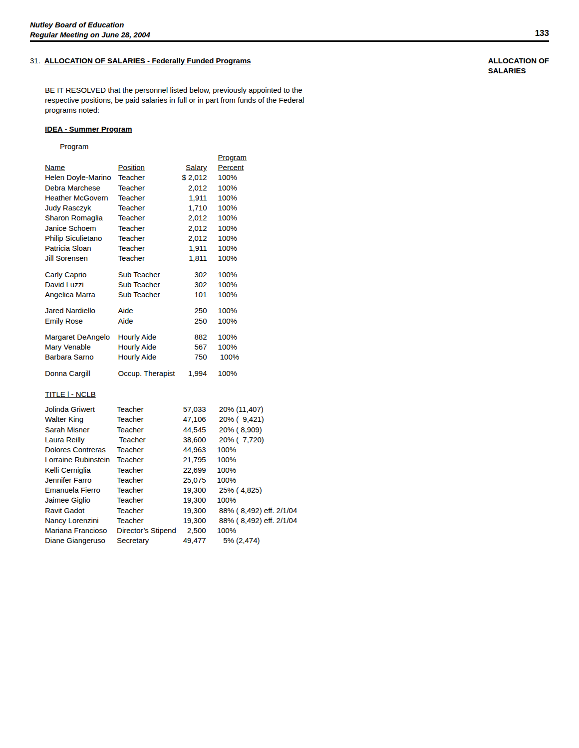Nutley Board of Education
Regular Meeting on June 28, 2004
133
31. ALLOCATION OF SALARIES - Federally Funded Programs
ALLOCATION OF
SALARIES
BE IT RESOLVED that the personnel listed below, previously appointed to the respective positions, be paid salaries in full or in part from funds of the Federal programs noted:
IDEA - Summer Program
Program
| Name | Position | Salary | Program Percent |
| --- | --- | --- | --- |
| Helen Doyle-Marino | Teacher | $ 2,012 | 100% |
| Debra Marchese | Teacher | 2,012 | 100% |
| Heather McGovern | Teacher | 1,911 | 100% |
| Judy Rasczyk | Teacher | 1,710 | 100% |
| Sharon Romaglia | Teacher | 2,012 | 100% |
| Janice Schoem | Teacher | 2,012 | 100% |
| Philip Siculietano | Teacher | 2,012 | 100% |
| Patricia Sloan | Teacher | 1,911 | 100% |
| Jill Sorensen | Teacher | 1,811 | 100% |
| Carly Caprio | Sub Teacher | 302 | 100% |
| David Luzzi | Sub Teacher | 302 | 100% |
| Angelica Marra | Sub Teacher | 101 | 100% |
| Jared Nardiello | Aide | 250 | 100% |
| Emily Rose | Aide | 250 | 100% |
| Margaret DeAngelo | Hourly Aide | 882 | 100% |
| Mary Venable | Hourly Aide | 567 | 100% |
| Barbara Sarno | Hourly Aide | 750 | 100% |
| Donna Cargill | Occup. Therapist | 1,994 | 100% |
TITLE l - NCLB
| Jolinda Griwert | Teacher | 57,033 | 20% (11,407) |
| Walter King | Teacher | 47,106 | 20% ( 9,421) |
| Sarah Misner | Teacher | 44,545 | 20% ( 8,909) |
| Laura Reilly | Teacher | 38,600 | 20% ( 7,720) |
| Dolores Contreras | Teacher | 44,963 | 100% |
| Lorraine Rubinstein | Teacher | 21,795 | 100% |
| Kelli Cerniglia | Teacher | 22,699 | 100% |
| Jennifer Farro | Teacher | 25,075 | 100% |
| Emanuela Fierro | Teacher | 19,300 | 25% ( 4,825) |
| Jaimee Giglio | Teacher | 19,300 | 100% |
| Ravit Gadot | Teacher | 19,300 | 88% ( 8,492) eff. 2/1/04 |
| Nancy Lorenzini | Teacher | 19,300 | 88% ( 8,492) eff. 2/1/04 |
| Mariana Francioso | Director’s Stipend | 2,500 | 100% |
| Diane Giangeruso | Secretary | 49,477 | 5% (2,474) |